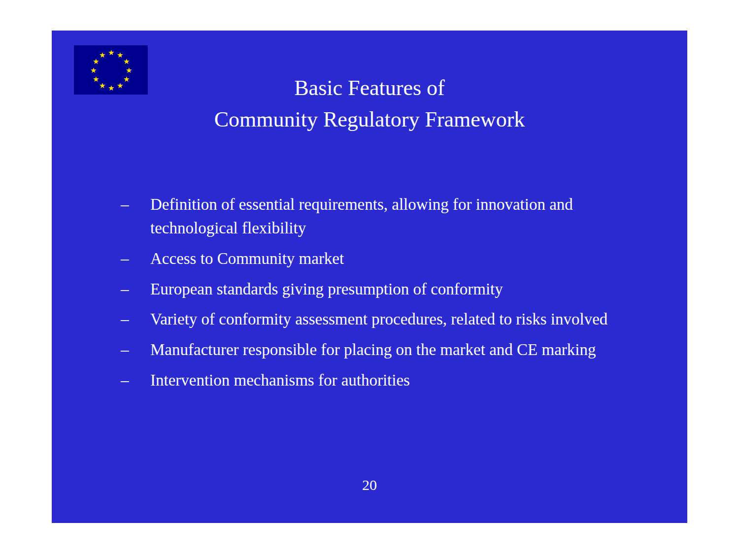★ ★ ★ ★ ★ ★ ★ ★ ★ ★ ★ ★
Basic Features of
Community Regulatory Framework
Definition of essential requirements, allowing for innovation and technological flexibility
Access to Community market
European standards giving presumption of conformity
Variety of conformity assessment procedures, related to risks involved
Manufacturer responsible for placing on the market and CE marking
Intervention mechanisms for authorities
20